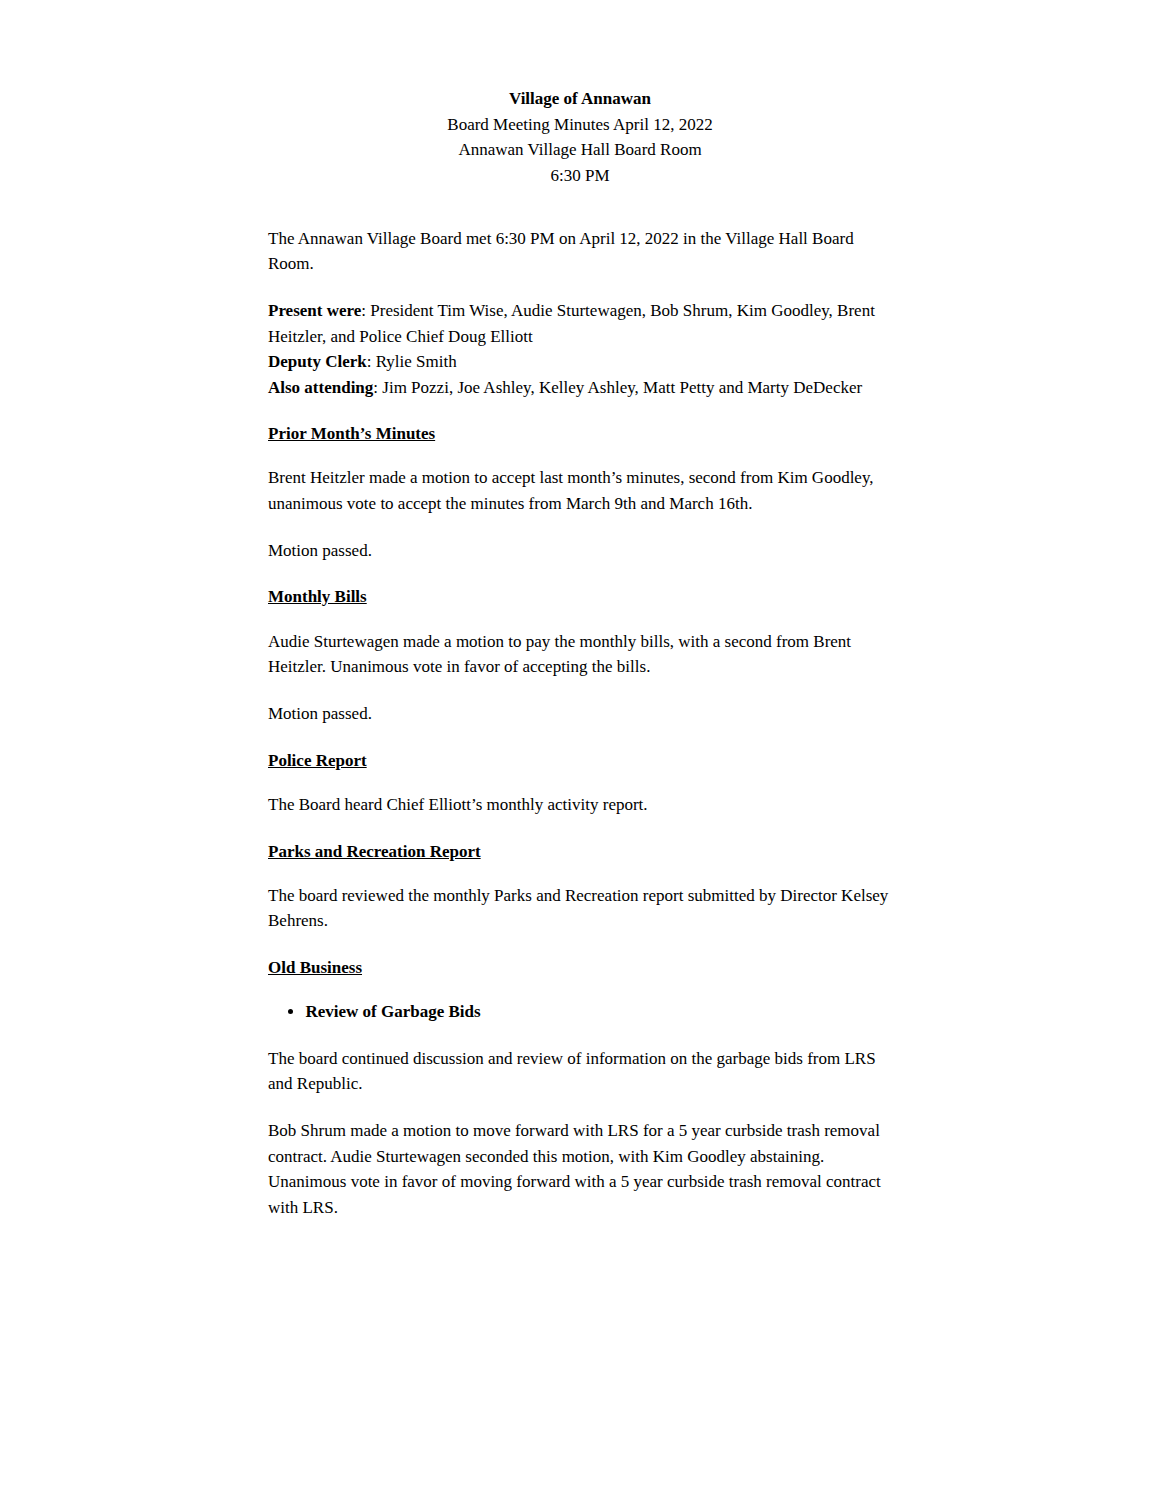Village of Annawan Board Meeting Minutes April 12, 2022 Annawan Village Hall Board Room 6:30 PM
The Annawan Village Board met 6:30 PM on April 12, 2022 in the Village Hall Board Room.
Present were: President Tim Wise, Audie Sturtewagen, Bob Shrum, Kim Goodley, Brent Heitzler, and Police Chief Doug Elliott
Deputy Clerk: Rylie Smith
Also attending: Jim Pozzi, Joe Ashley, Kelley Ashley, Matt Petty and Marty DeDecker
Prior Month’s Minutes
Brent Heitzler made a motion to accept last month’s minutes, second from Kim Goodley, unanimous vote to accept the minutes from March 9th and March 16th.
Motion passed.
Monthly Bills
Audie Sturtewagen made a motion to pay the monthly bills, with a second from Brent Heitzler. Unanimous vote in favor of accepting the bills.
Motion passed.
Police Report
The Board heard Chief Elliott’s monthly activity report.
Parks and Recreation Report
The board reviewed the monthly Parks and Recreation report submitted by Director Kelsey Behrens.
Old Business
Review of Garbage Bids
The board continued discussion and review of information on the garbage bids from LRS and Republic.
Bob Shrum made a motion to move forward with LRS for a 5 year curbside trash removal contract. Audie Sturtewagen seconded this motion, with Kim Goodley abstaining. Unanimous vote in favor of moving forward with a 5 year curbside trash removal contract with LRS.